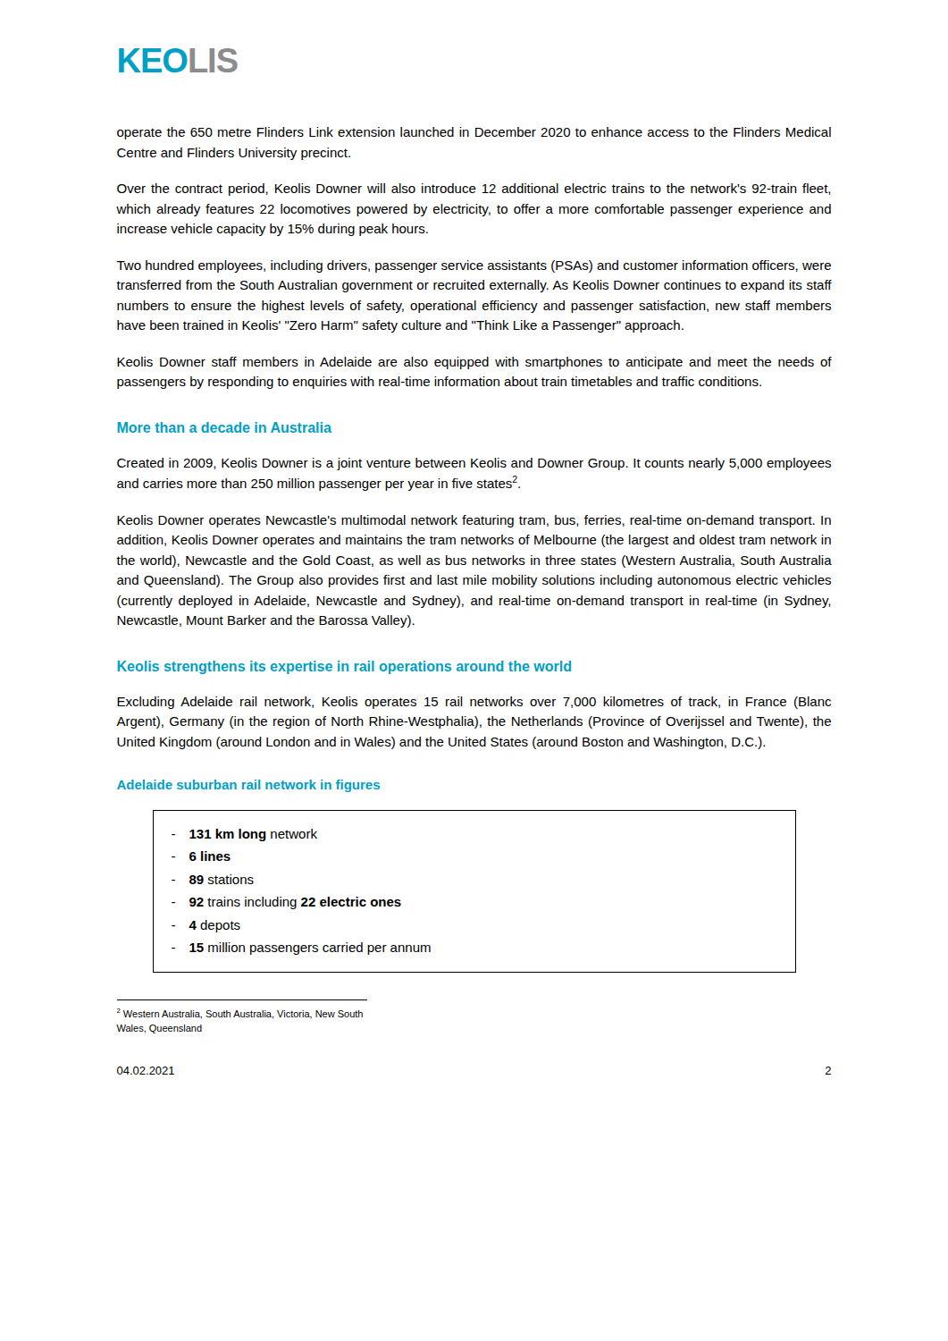KEOLIS
operate the 650 metre Flinders Link extension launched in December 2020 to enhance access to the Flinders Medical Centre and Flinders University precinct.
Over the contract period, Keolis Downer will also introduce 12 additional electric trains to the network's 92-train fleet, which already features 22 locomotives powered by electricity, to offer a more comfortable passenger experience and increase vehicle capacity by 15% during peak hours.
Two hundred employees, including drivers, passenger service assistants (PSAs) and customer information officers, were transferred from the South Australian government or recruited externally. As Keolis Downer continues to expand its staff numbers to ensure the highest levels of safety, operational efficiency and passenger satisfaction, new staff members have been trained in Keolis' "Zero Harm" safety culture and "Think Like a Passenger" approach.
Keolis Downer staff members in Adelaide are also equipped with smartphones to anticipate and meet the needs of passengers by responding to enquiries with real-time information about train timetables and traffic conditions.
More than a decade in Australia
Created in 2009, Keolis Downer is a joint venture between Keolis and Downer Group. It counts nearly 5,000 employees and carries more than 250 million passenger per year in five states2.
Keolis Downer operates Newcastle's multimodal network featuring tram, bus, ferries, real-time on-demand transport. In addition, Keolis Downer operates and maintains the tram networks of Melbourne (the largest and oldest tram network in the world), Newcastle and the Gold Coast, as well as bus networks in three states (Western Australia, South Australia and Queensland). The Group also provides first and last mile mobility solutions including autonomous electric vehicles (currently deployed in Adelaide, Newcastle and Sydney), and real-time on-demand transport in real-time (in Sydney, Newcastle, Mount Barker and the Barossa Valley).
Keolis strengthens its expertise in rail operations around the world
Excluding Adelaide rail network, Keolis operates 15 rail networks over 7,000 kilometres of track, in France (Blanc Argent), Germany (in the region of North Rhine-Westphalia), the Netherlands (Province of Overijssel and Twente), the United Kingdom (around London and in Wales) and the United States (around Boston and Washington, D.C.).
Adelaide suburban rail network in figures
131 km long network
6 lines
89 stations
92 trains including 22 electric ones
4 depots
15 million passengers carried per annum
2 Western Australia, South Australia, Victoria, New South Wales, Queensland
04.02.2021 2